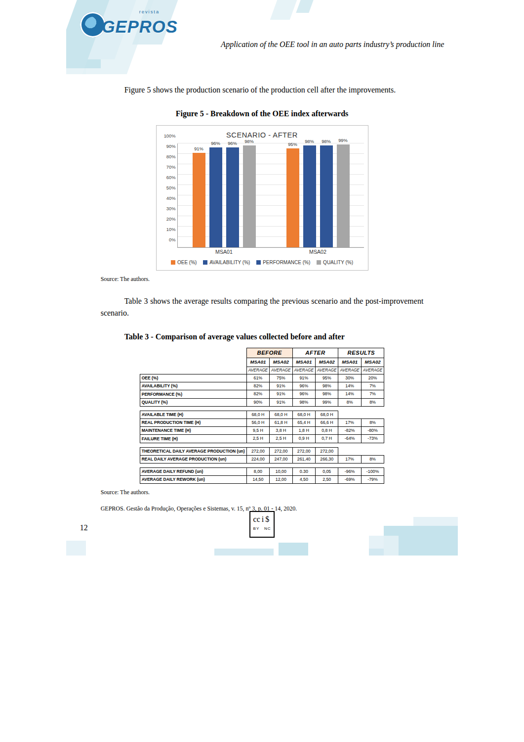revista
GEPROS
Application of the OEE tool in an auto parts industry’s production line
Figure 5 shows the production scenario of the production cell after the improvements.
Figure 5 - Breakdown of the OEE index afterwards
SCENARIO - AFTER
0%
10%
20%
30%
40%
50%
60%
70%
80%
90%
100%
91%
96%
96%
98%
95%
98%
98%
99%
MSA01 MSA02
OEE (%) AVAILABILITY (%) PERFORMANCE (%) QUALITY (%)
Source: The authors.
Table 3 shows the average results comparing the previous scenario and the post-improvement scenario.
Table 3 - Comparison of average values collected before and after
| | BEFORE | AFTER | RESULTS |
| | MSA01 | MSA02 | MSA01 | MSA02 | MSA01 | MSA02 |
| | AVERAGE | AVERAGE | AVERAGE | AVERAGE | AVERAGE | AVERAGE |
| OEE (%) | 61% | 75% | 91% | 95% | 30% | 20% |
| AVAILABILITY (%) | 82% | 91% | 96% | 98% | 14% | 7% |
| PERFORMANCE (%) | 82% | 91% | 96% | 98% | 14% | 7% |
| QUALITY (%) | 90% | 91% | 98% | 99% | 8% | 8% |
| AVAILABLE TIME (H) | 68,0 H | 68,0 H | 68,0 H | 68,0 H | | |
| REAL PRODUCTION TIME (H) | 56,0 H | 61,8 H | 65,4 H | 66,6 H | 17% | 8% |
| MAINTENANCE TIME (H) | 9,5 H | 3,8 H | 1,8 H | 0,8 H | -82% | -80% |
| FAILURE TIME (H) | 2,5 H | 2,5 H | 0,9 H | 0,7 H | -64% | -73% |
| THEORETICAL DAILY AVERAGE PRODUCTION (un) | 272,00 | 272,00 | 272,00 | 272,00 | | |
| REAL DAILY AVERAGE PRODUCTION (un) | 224,00 | 247,00 | 261,40 | 266,30 | 17% | 8% |
| AVERAGE DAILY REFUND (un) | 8,00 | 10,00 | 0.30 | 0,05 | -96% | -100% |
| AVERAGE DAILY REWORK (un) | 14,50 | 12,00 | 4,50 | 2,50 | -69% | -79% |
Source: The authors.
GEPROS. Gestão da Produção, Operações e Sistemas, v. 15, nº 3, p. 01 - 14, 2020.
12
cc
i
$
BY NC